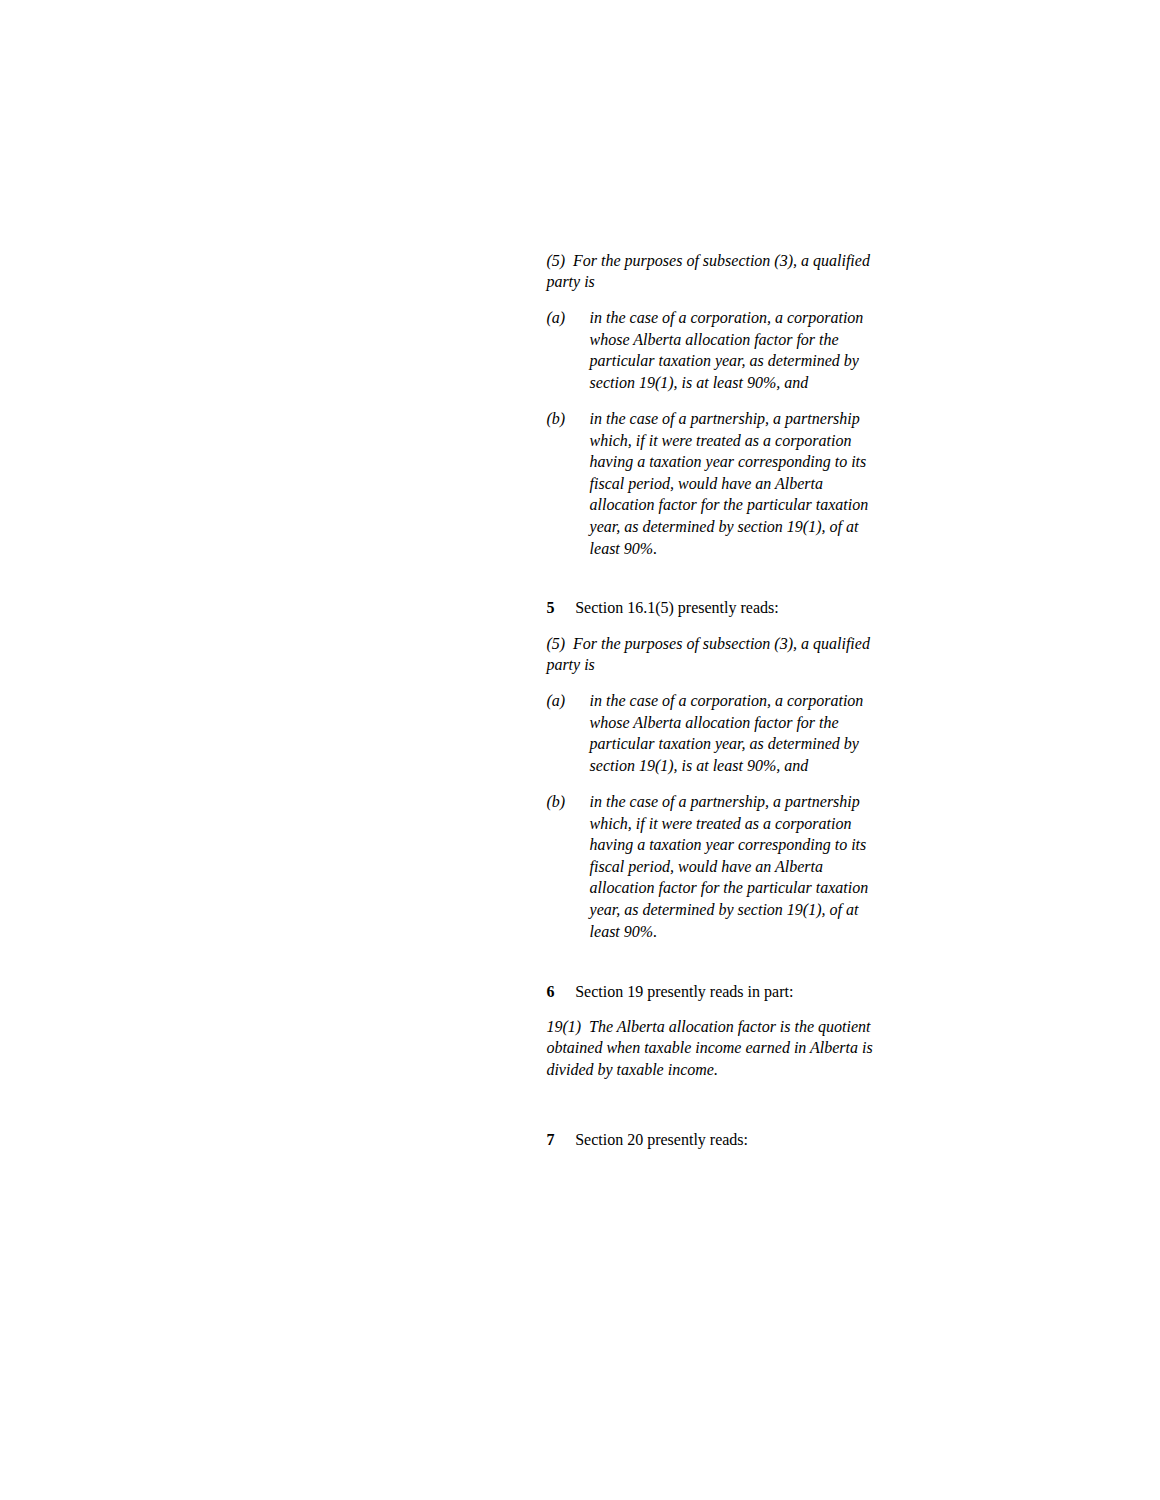(5) For the purposes of subsection (3), a qualified party is
(a) in the case of a corporation, a corporation whose Alberta allocation factor for the particular taxation year, as determined by section 19(1), is at least 90%, and
(b) in the case of a partnership, a partnership which, if it were treated as a corporation having a taxation year corresponding to its fiscal period, would have an Alberta allocation factor for the particular taxation year, as determined by section 19(1), of at least 90%.
5 Section 16.1(5) presently reads:
(5) For the purposes of subsection (3), a qualified party is
(a) in the case of a corporation, a corporation whose Alberta allocation factor for the particular taxation year, as determined by section 19(1), is at least 90%, and
(b) in the case of a partnership, a partnership which, if it were treated as a corporation having a taxation year corresponding to its fiscal period, would have an Alberta allocation factor for the particular taxation year, as determined by section 19(1), of at least 90%.
6 Section 19 presently reads in part:
19(1) The Alberta allocation factor is the quotient obtained when taxable income earned in Alberta is divided by taxable income.
7 Section 20 presently reads: